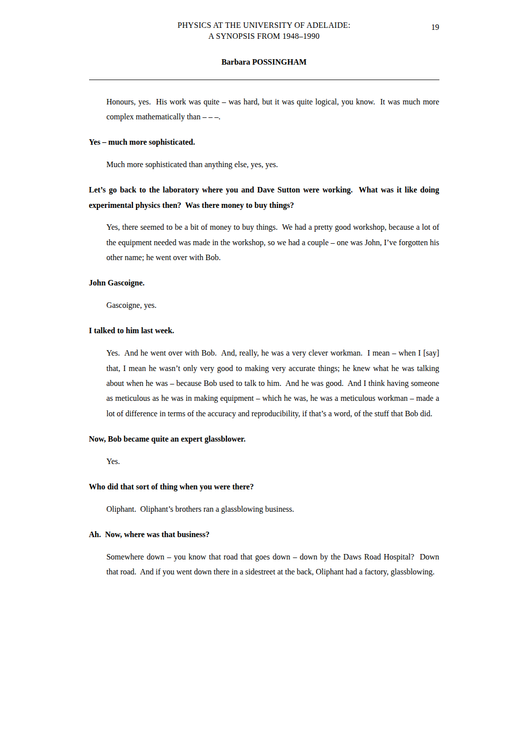19
Physics at the University of Adelaide:
A Synopsis from 1948–1990
Barbara POSSINGHAM
Honours, yes. His work was quite – was hard, but it was quite logical, you know. It was much more complex mathematically than – – –.
Yes – much more sophisticated.
Much more sophisticated than anything else, yes, yes.
Let’s go back to the laboratory where you and Dave Sutton were working. What was it like doing experimental physics then? Was there money to buy things?
Yes, there seemed to be a bit of money to buy things. We had a pretty good workshop, because a lot of the equipment needed was made in the workshop, so we had a couple – one was John, I’ve forgotten his other name; he went over with Bob.
John Gascoigne.
Gascoigne, yes.
I talked to him last week.
Yes. And he went over with Bob. And, really, he was a very clever workman. I mean – when I [say] that, I mean he wasn’t only very good to making very accurate things; he knew what he was talking about when he was – because Bob used to talk to him. And he was good. And I think having someone as meticulous as he was in making equipment – which he was, he was a meticulous workman – made a lot of difference in terms of the accuracy and reproducibility, if that’s a word, of the stuff that Bob did.
Now, Bob became quite an expert glassblower.
Yes.
Who did that sort of thing when you were there?
Oliphant. Oliphant’s brothers ran a glassblowing business.
Ah. Now, where was that business?
Somewhere down – you know that road that goes down – down by the Daws Road Hospital? Down that road. And if you went down there in a sidestreet at the back, Oliphant had a factory, glassblowing.